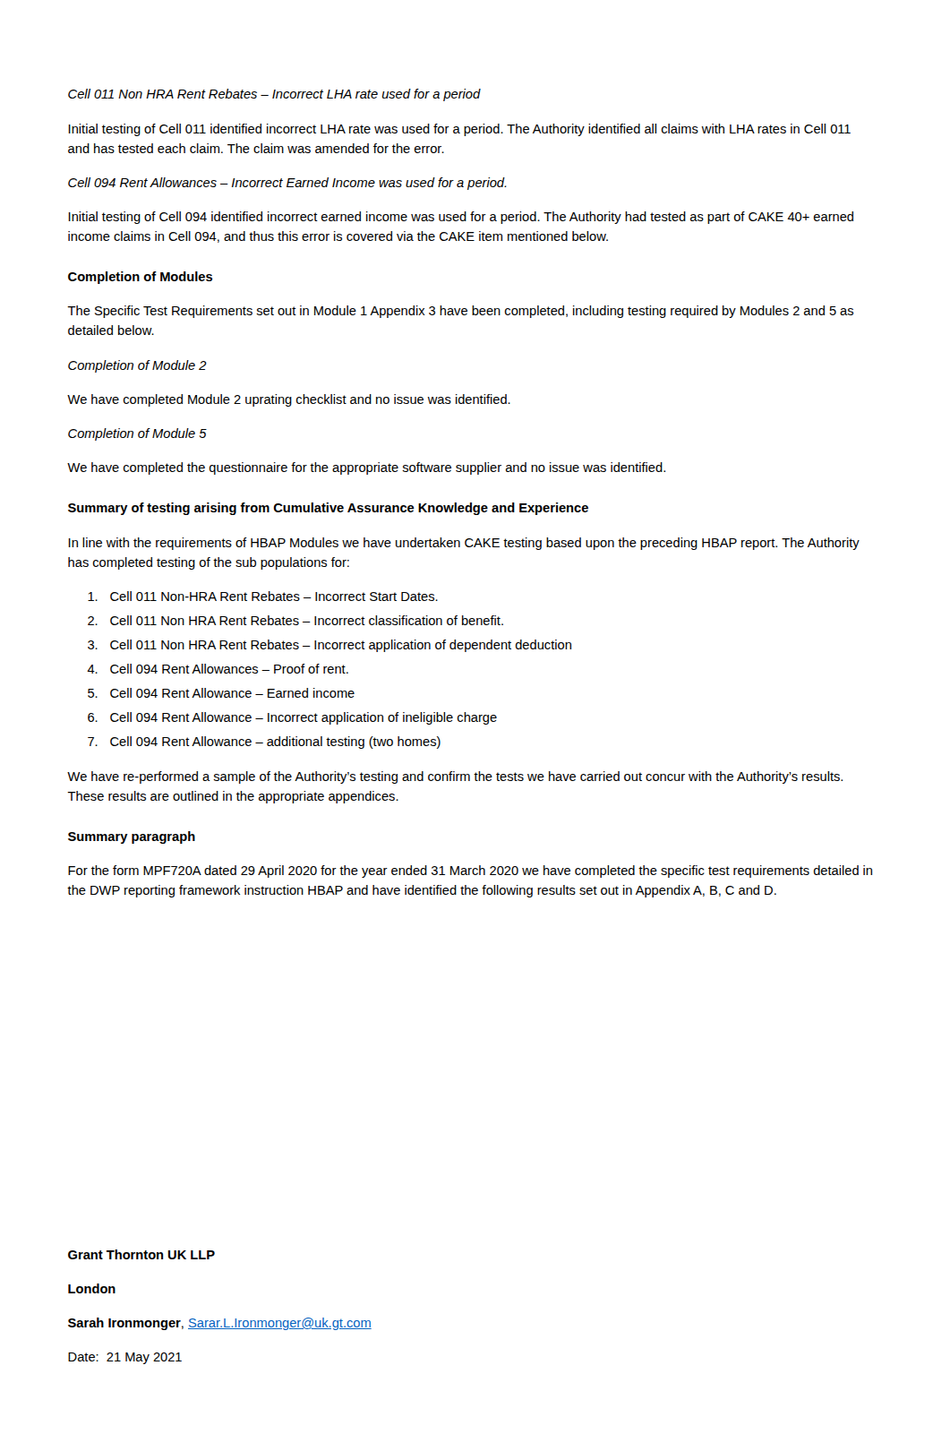Cell 011 Non HRA Rent Rebates – Incorrect LHA rate used for a period
Initial testing of Cell 011 identified incorrect LHA rate was used for a period. The Authority identified all claims with LHA rates in Cell 011 and has tested each claim. The claim was amended for the error.
Cell 094 Rent Allowances – Incorrect Earned Income was used for a period.
Initial testing of Cell 094 identified incorrect earned income was used for a period. The Authority had tested as part of CAKE 40+ earned income claims in Cell 094, and thus this error is covered via the CAKE item mentioned below.
Completion of Modules
The Specific Test Requirements set out in Module 1 Appendix 3 have been completed, including testing required by Modules 2 and 5 as detailed below.
Completion of Module 2
We have completed Module 2 uprating checklist and no issue was identified.
Completion of Module 5
We have completed the questionnaire for the appropriate software supplier and no issue was identified.
Summary of testing arising from Cumulative Assurance Knowledge and Experience
In line with the requirements of HBAP Modules we have undertaken CAKE testing based upon the preceding HBAP report. The Authority has completed testing of the sub populations for:
Cell 011 Non-HRA Rent Rebates – Incorrect Start Dates.
Cell 011 Non HRA Rent Rebates – Incorrect classification of benefit.
Cell 011 Non HRA Rent Rebates – Incorrect application of dependent deduction
Cell 094 Rent Allowances – Proof of rent.
Cell 094 Rent Allowance – Earned income
Cell 094 Rent Allowance – Incorrect application of ineligible charge
Cell 094 Rent Allowance – additional testing (two homes)
We have re-performed a sample of the Authority’s testing and confirm the tests we have carried out concur with the Authority’s results. These results are outlined in the appropriate appendices.
Summary paragraph
For the form MPF720A dated 29 April 2020 for the year ended 31 March 2020 we have completed the specific test requirements detailed in the DWP reporting framework instruction HBAP and have identified the following results set out in Appendix A, B, C and D.
Grant Thornton UK LLP
London
Sarah Ironmonger, Sarar.L.Ironmonger@uk.gt.com
Date: 21 May 2021